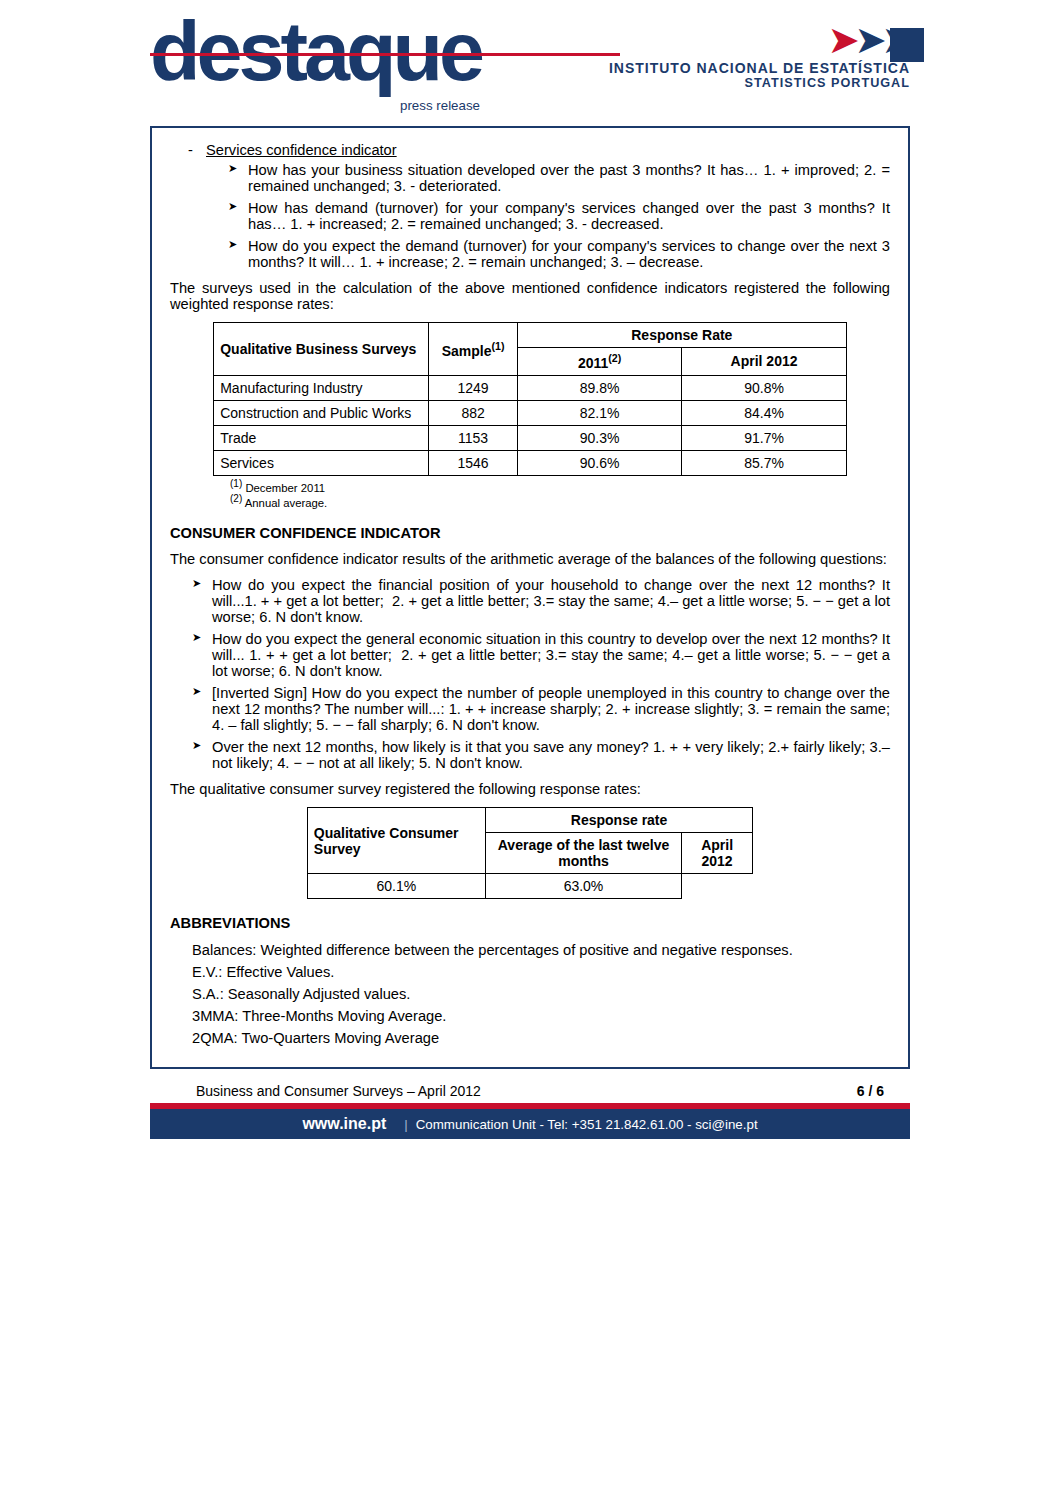destaque
press release
➤➤➤
INSTITUTO NACIONAL DE ESTATÍSTICA
STATISTICS PORTUGAL
Services confidence indicator
How has your business situation developed over the past 3 months? It has… 1. + improved; 2. = remained unchanged; 3. - deteriorated.
How has demand (turnover) for your company's services changed over the past 3 months? It has… 1. + increased; 2. = remained unchanged; 3. - decreased.
How do you expect the demand (turnover) for your company's services to change over the next 3 months? It will… 1. + increase; 2. = remain unchanged; 3. – decrease.
The surveys used in the calculation of the above mentioned confidence indicators registered the following weighted response rates:
| Qualitative Business Surveys | Sample (1) | Response Rate |
| --- | --- | --- |
| 2011 (2) | April 2012 |
| Manufacturing Industry | 1249 | 89.8% | 90.8% |
| Construction and Public Works | 882 | 82.1% | 84.4% |
| Trade | 1153 | 90.3% | 91.7% |
| Services | 1546 | 90.6% | 85.7% |
(1) December 2011
(2) Annual average.
CONSUMER CONFIDENCE INDICATOR
The consumer confidence indicator results of the arithmetic average of the balances of the following questions:
How do you expect the financial position of your household to change over the next 12 months? It will...1. + + get a lot better; 2. + get a little better; 3.= stay the same; 4.– get a little worse; 5. − − get a lot worse; 6. N don't know.
How do you expect the general economic situation in this country to develop over the next 12 months? It will... 1. + + get a lot better; 2. + get a little better; 3.= stay the same; 4.– get a little worse; 5. − − get a lot worse; 6. N don't know.
[Inverted Sign] How do you expect the number of people unemployed in this country to change over the next 12 months? The number will...: 1. + + increase sharply; 2. + increase slightly; 3. = remain the same; 4. – fall slightly; 5. − − fall sharply; 6. N don't know.
Over the next 12 months, how likely is it that you save any money? 1. + + very likely; 2.+ fairly likely; 3.– not likely; 4. − − not at all likely; 5. N don't know.
The qualitative consumer survey registered the following response rates:
| Qualitative Consumer Survey | Response rate |
| Average of the last twelve months | April 2012 |
| 60.1% | 63.0% |
ABBREVIATIONS
Balances: Weighted difference between the percentages of positive and negative responses.
E.V.: Effective Values.
S.A.: Seasonally Adjusted values.
3MMA: Three-Months Moving Average.
2QMA: Two-Quarters Moving Average
Business and Consumer Surveys – April 2012
6 / 6
www.ine.pt|Communication Unit - Tel: +351 21.842.61.00 - sci@ine.pt